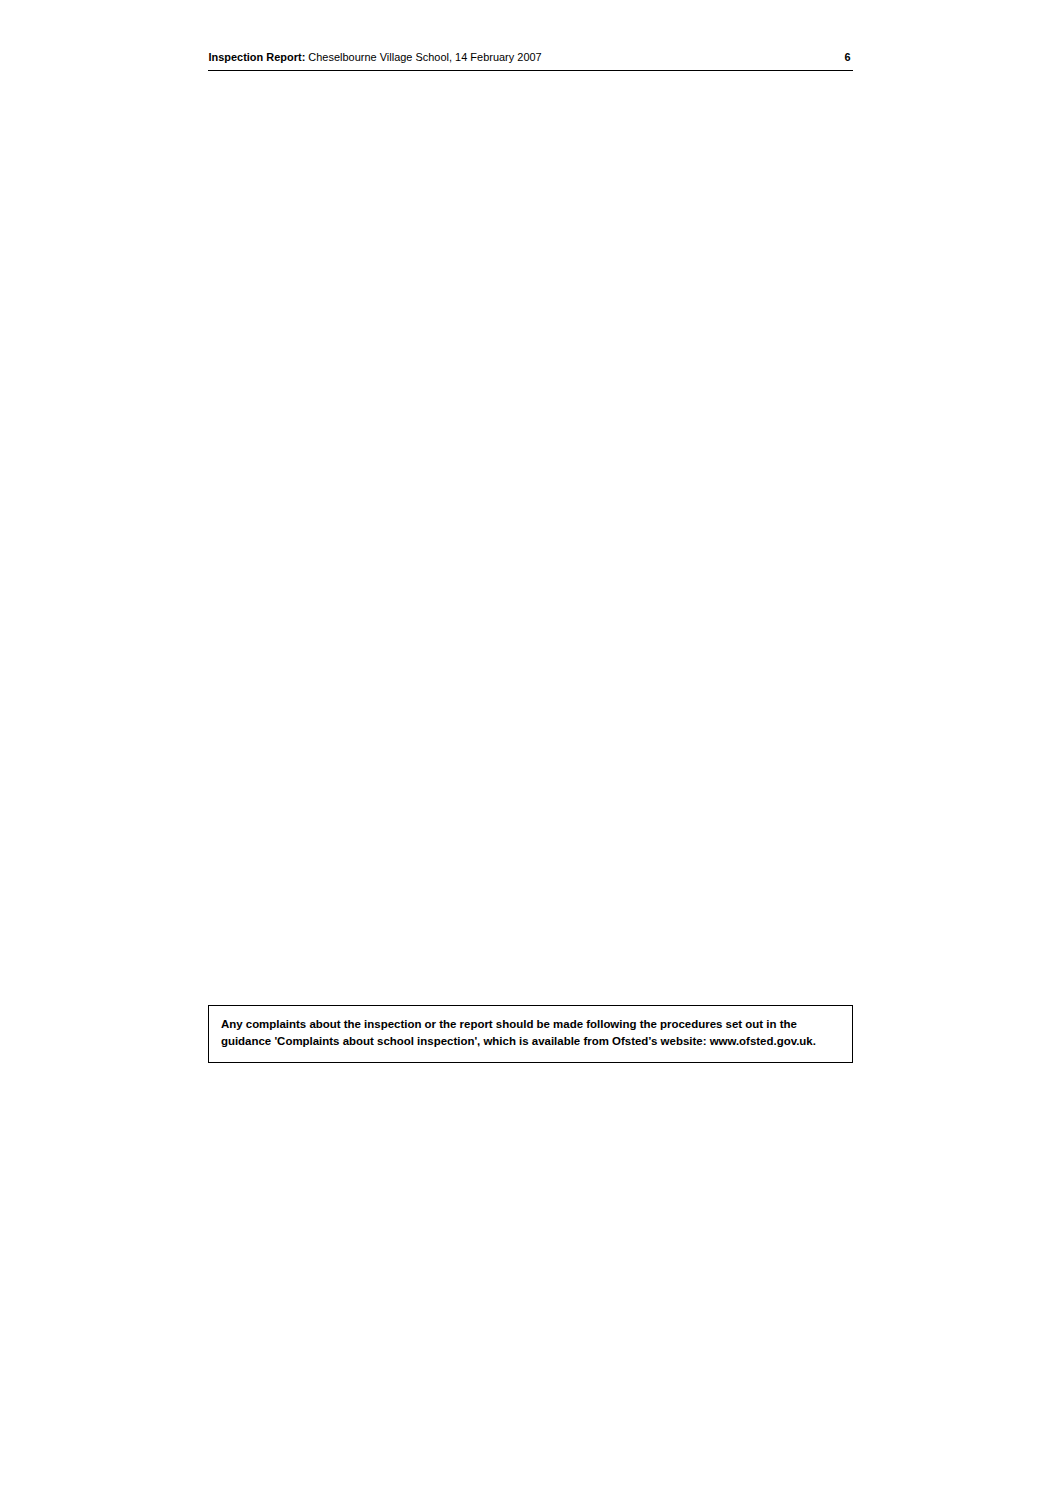Inspection Report: Cheselbourne Village School, 14 February 2007
6
Any complaints about the inspection or the report should be made following the procedures set out in the guidance 'Complaints about school inspection', which is available from Ofsted’s website: www.ofsted.gov.uk.